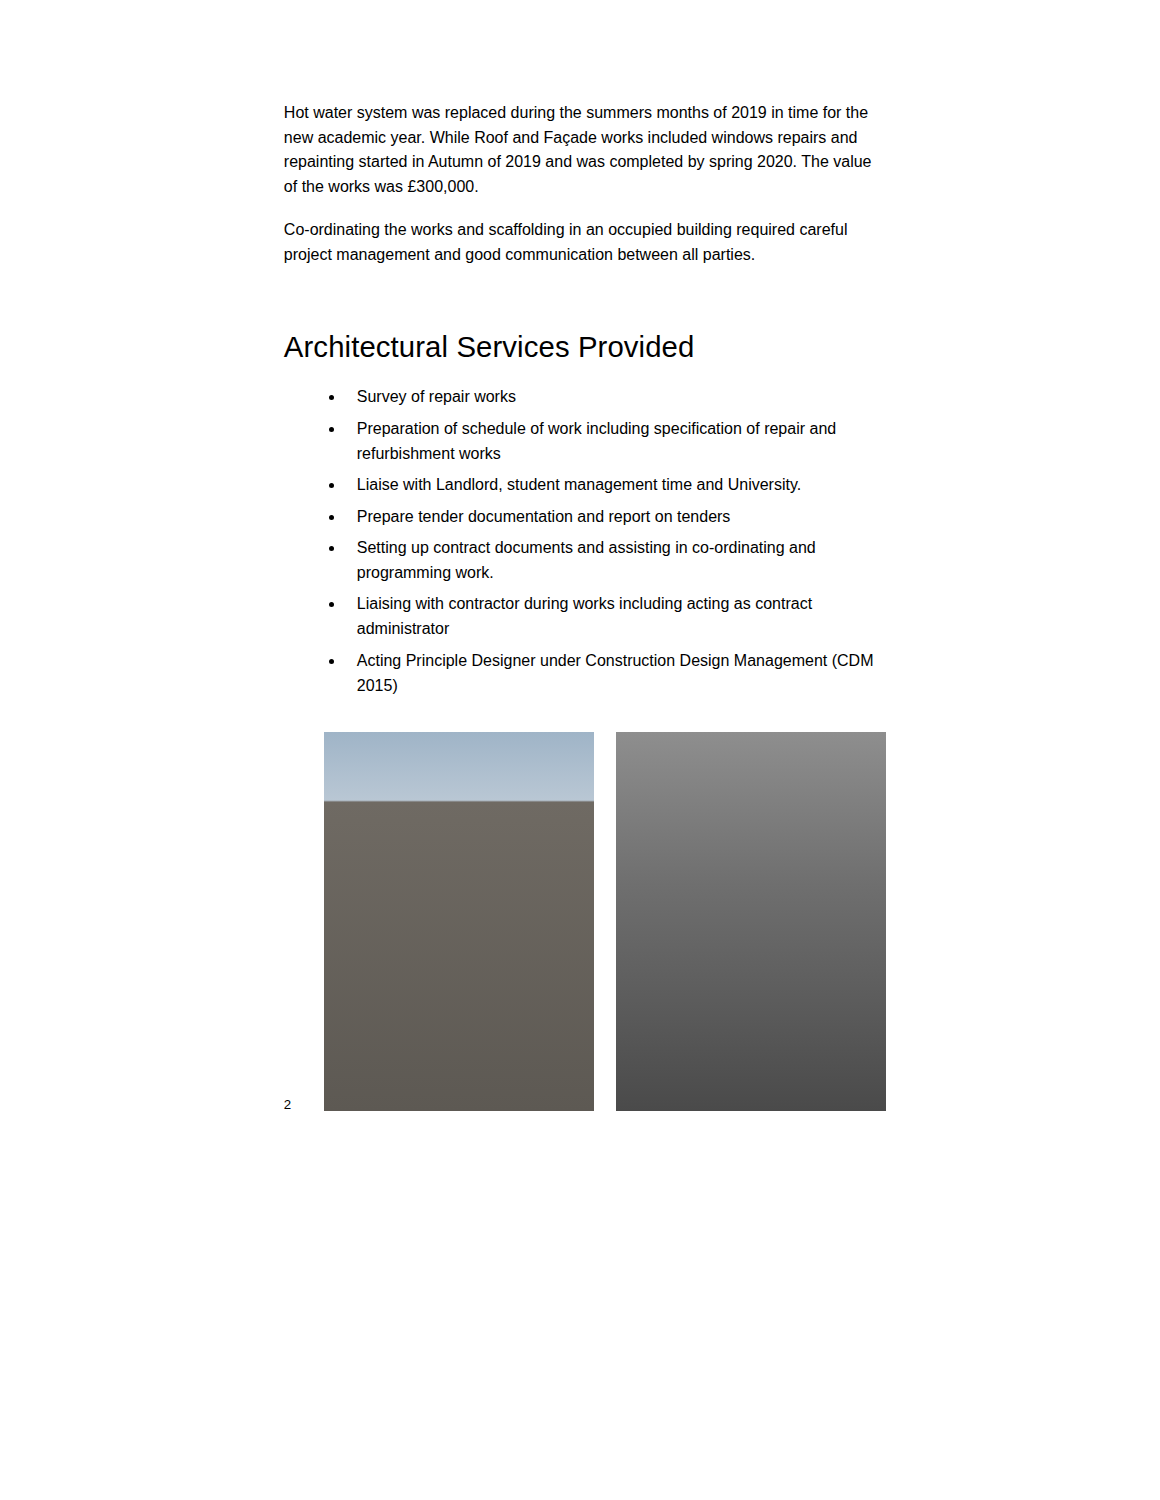Hot water system was replaced during the summers months of 2019 in time for the new academic year. While Roof and Façade works included windows repairs and repainting started in Autumn of 2019 and was completed by spring 2020. The value of the works was £300,000.
Co-ordinating the works and scaffolding in an occupied building required careful project management and good communication between all parties.
Architectural Services Provided
Survey of repair works
Preparation of schedule of work including specification of repair and refurbishment works
Liaise with Landlord, student management time and University.
Prepare tender documentation and report on tenders
Setting up contract documents and assisting in co-ordinating and programming work.
Liaising with contractor during works including acting as contract administrator
Acting Principle Designer under Construction Design Management (CDM 2015)
2